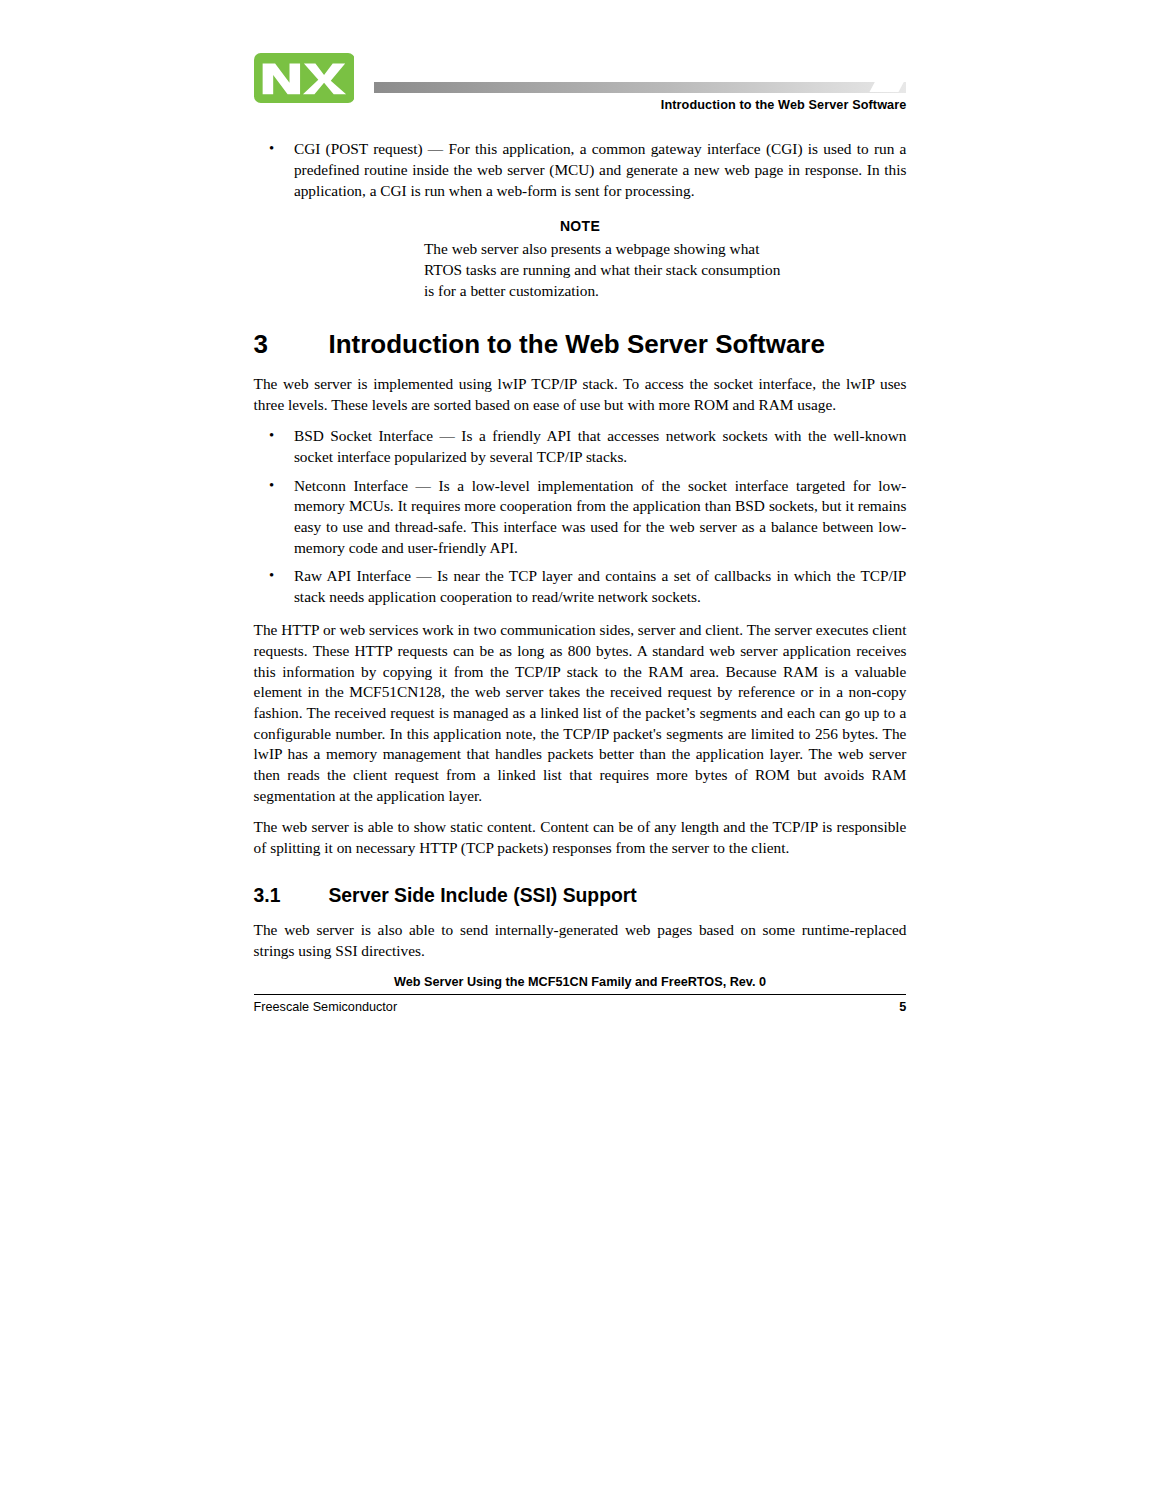Introduction to the Web Server Software
CGI (POST request) — For this application, a common gateway interface (CGI) is used to run a predefined routine inside the web server (MCU) and generate a new web page in response. In this application, a CGI is run when a web-form is sent for processing.
NOTE
The web server also presents a webpage showing what RTOS tasks are running and what their stack consumption is for a better customization.
3 Introduction to the Web Server Software
The web server is implemented using lwIP TCP/IP stack. To access the socket interface, the lwIP uses three levels. These levels are sorted based on ease of use but with more ROM and RAM usage.
BSD Socket Interface — Is a friendly API that accesses network sockets with the well-known socket interface popularized by several TCP/IP stacks.
Netconn Interface — Is a low-level implementation of the socket interface targeted for low-memory MCUs. It requires more cooperation from the application than BSD sockets, but it remains easy to use and thread-safe. This interface was used for the web server as a balance between low-memory code and user-friendly API.
Raw API Interface — Is near the TCP layer and contains a set of callbacks in which the TCP/IP stack needs application cooperation to read/write network sockets.
The HTTP or web services work in two communication sides, server and client. The server executes client requests. These HTTP requests can be as long as 800 bytes. A standard web server application receives this information by copying it from the TCP/IP stack to the RAM area. Because RAM is a valuable element in the MCF51CN128, the web server takes the received request by reference or in a non-copy fashion. The received request is managed as a linked list of the packet’s segments and each can go up to a configurable number. In this application note, the TCP/IP packet's segments are limited to 256 bytes. The lwIP has a memory management that handles packets better than the application layer. The web server then reads the client request from a linked list that requires more bytes of ROM but avoids RAM segmentation at the application layer.
The web server is able to show static content. Content can be of any length and the TCP/IP is responsible of splitting it on necessary HTTP (TCP packets) responses from the server to the client.
3.1 Server Side Include (SSI) Support
The web server is also able to send internally-generated web pages based on some runtime-replaced strings using SSI directives.
Web Server Using the MCF51CN Family and FreeRTOS, Rev. 0
Freescale Semiconductor
5